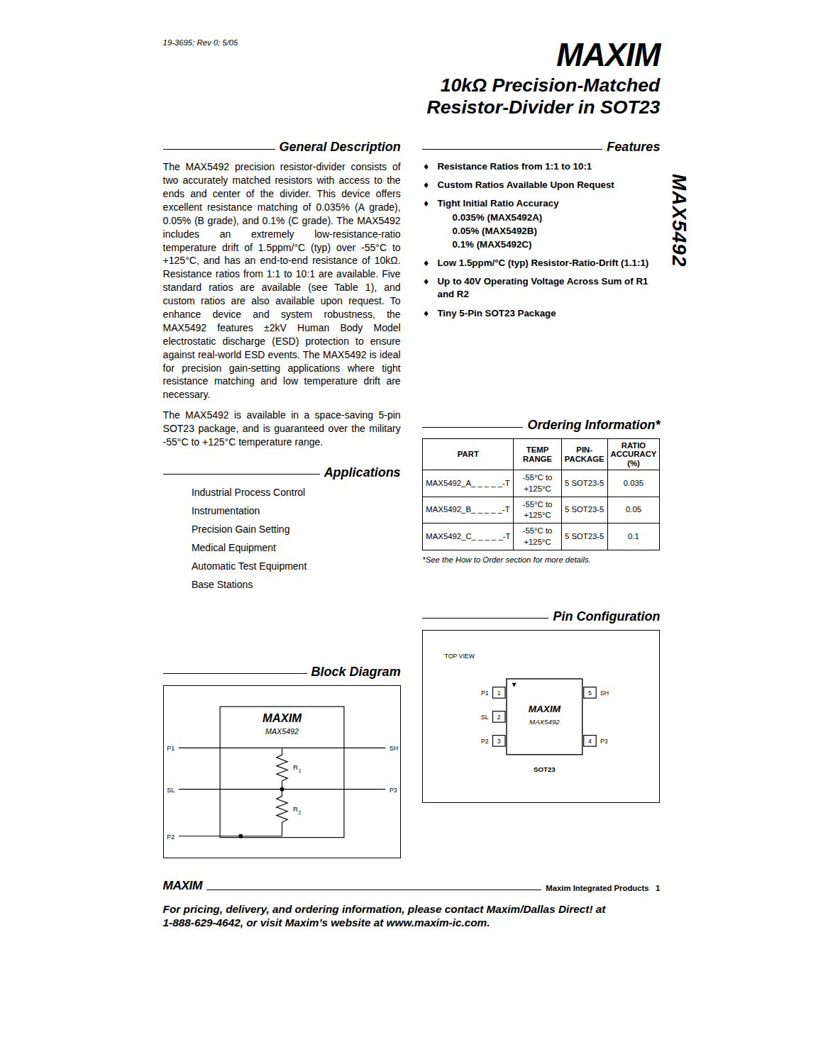19-3695; Rev 0; 5/05
MAXIM
10kΩ Precision-Matched
Resistor-Divider in SOT23
MAX5492
General Description
The MAX5492 precision resistor-divider consists of two accurately matched resistors with access to the ends and center of the divider. This device offers excellent resistance matching of 0.035% (A grade), 0.05% (B grade), and 0.1% (C grade). The MAX5492 includes an extremely low-resistance-ratio temperature drift of 1.5ppm/°C (typ) over -55°C to +125°C, and has an end-to-end resistance of 10kΩ. Resistance ratios from 1:1 to 10:1 are available. Five standard ratios are available (see Table 1), and custom ratios are also available upon request. To enhance device and system robustness, the MAX5492 features ±2kV Human Body Model electrostatic discharge (ESD) protection to ensure against real-world ESD events. The MAX5492 is ideal for precision gain-setting applications where tight resistance matching and low temperature drift are necessary.
The MAX5492 is available in a space-saving 5-pin SOT23 package, and is guaranteed over the military -55°C to +125°C temperature range.
Applications
Industrial Process Control
Instrumentation
Precision Gain Setting
Medical Equipment
Automatic Test Equipment
Base Stations
Block Diagram
MAXIM MAX5492 P1 SH R 1 SL P3 R 2 P2
Features
Resistance Ratios from 1:1 to 10:1
Custom Ratios Available Upon Request
Tight Initial Ratio Accuracy
0.035% (MAX5492A)
0.05% (MAX5492B)
0.1% (MAX5492C)
Low 1.5ppm/°C (typ) Resistor-Ratio-Drift (1.1:1)
Up to 40V Operating Voltage Across Sum of R1 and R2
Tiny 5-Pin SOT23 Package
Ordering Information*
| PART | TEMP RANGE | PIN- PACKAGE | RATIO ACCURACY (%) |
| --- | --- | --- | --- |
| MAX5492_A_ _ _ _ _-T | -55°C to +125°C | 5 SOT23-5 | 0.035 |
| MAX5492_B_ _ _ _ _-T | -55°C to +125°C | 5 SOT23-5 | 0.05 |
| MAX5492_C_ _ _ _ _-T | -55°C to +125°C | 5 SOT23-5 | 0.1 |
*See the How to Order section for more details.
Pin Configuration
TOP VIEW MAXIM MAX5492 1 P1 2 SL 3 P2 5 SH 4 P3 SOT23
MAXIM
Maxim Integrated Products 1
For pricing, delivery, and ordering information, please contact Maxim/Dallas Direct! at
1-888-629-4642, or visit Maxim’s website at www.maxim-ic.com.